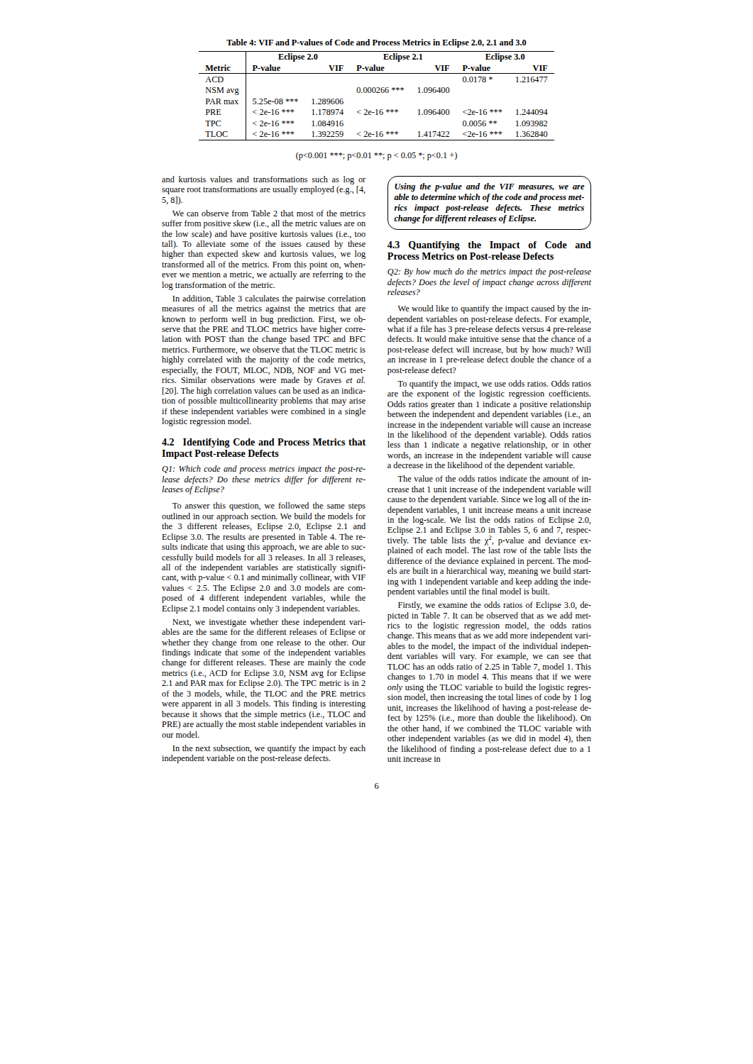Table 4: VIF and P-values of Code and Process Metrics in Eclipse 2.0, 2.1 and 3.0
| | Eclipse 2.0 | Eclipse 2.1 | Eclipse 3.0 |
| --- | --- | --- | --- |
| Metric | P-value | VIF | P-value | VIF | P-value | VIF |
| ACD | | | | | 0.0178 * | 1.216477 |
| NSM avg | | | 0.000266 *** | 1.096400 | | |
| PAR max | 5.25e-08 *** | 1.289606 | | | | |
| PRE | < 2e-16 *** | 1.178974 | < 2e-16 *** | 1.096400 | <2e-16 *** | 1.244094 |
| TPC | < 2e-16 *** | 1.084916 | | | 0.0056 ** | 1.093982 |
| TLOC | < 2e-16 *** | 1.392259 | < 2e-16 *** | 1.417422 | <2e-16 *** | 1.362840 |
(p<0.001 ***; p<0.01 **; p < 0.05 *; p<0.1 +)
and kurtosis values and transformations such as log or square root transformations are usually employed (e.g., [4, 5, 8]).
We can observe from Table 2 that most of the metrics suffer from positive skew (i.e., all the metric values are on the low scale) and have positive kurtosis values (i.e., too tall). To alleviate some of the issues caused by these higher than expected skew and kurtosis values, we log transformed all of the metrics. From this point on, whenever we mention a metric, we actually are referring to the log transformation of the metric.
In addition, Table 3 calculates the pairwise correlation measures of all the metrics against the metrics that are known to perform well in bug prediction. First, we observe that the PRE and TLOC metrics have higher correlation with POST than the change based TPC and BFC metrics. Furthermore, we observe that the TLOC metric is highly correlated with the majority of the code metrics, especially, the FOUT, MLOC, NDB, NOF and VG metrics. Similar observations were made by Graves et al. [20]. The high correlation values can be used as an indication of possible multicollinearity problems that may arise if these independent variables were combined in a single logistic regression model.
4.2 Identifying Code and Process Metrics that Impact Post-release Defects
Q1: Which code and process metrics impact the post-release defects? Do these metrics differ for different releases of Eclipse?
To answer this question, we followed the same steps outlined in our approach section. We build the models for the 3 different releases, Eclipse 2.0, Eclipse 2.1 and Eclipse 3.0. The results are presented in Table 4. The results indicate that using this approach, we are able to successfully build models for all 3 releases. In all 3 releases, all of the independent variables are statistically significant, with p-value < 0.1 and minimally collinear, with VIF values < 2.5. The Eclipse 2.0 and 3.0 models are composed of 4 different independent variables, while the Eclipse 2.1 model contains only 3 independent variables.
Next, we investigate whether these independent variables are the same for the different releases of Eclipse or whether they change from one release to the other. Our findings indicate that some of the independent variables change for different releases. These are mainly the code metrics (i.e., ACD for Eclipse 3.0, NSM avg for Eclipse 2.1 and PAR max for Eclipse 2.0). The TPC metric is in 2 of the 3 models, while, the TLOC and the PRE metrics were apparent in all 3 models. This finding is interesting because it shows that the simple metrics (i.e., TLOC and PRE) are actually the most stable independent variables in our model.
In the next subsection, we quantify the impact by each independent variable on the post-release defects.
Using the p-value and the VIF measures, we are able to determine which of the code and process metrics impact post-release defects. These metrics change for different releases of Eclipse.
4.3 Quantifying the Impact of Code and Process Metrics on Post-release Defects
Q2: By how much do the metrics impact the post-release defects? Does the level of impact change across different releases?
We would like to quantify the impact caused by the independent variables on post-release defects. For example, what if a file has 3 pre-release defects versus 4 pre-release defects. It would make intuitive sense that the chance of a post-release defect will increase, but by how much? Will an increase in 1 pre-release defect double the chance of a post-release defect?
To quantify the impact, we use odds ratios. Odds ratios are the exponent of the logistic regression coefficients. Odds ratios greater than 1 indicate a positive relationship between the independent and dependent variables (i.e., an increase in the independent variable will cause an increase in the likelihood of the dependent variable). Odds ratios less than 1 indicate a negative relationship, or in other words, an increase in the independent variable will cause a decrease in the likelihood of the dependent variable.
The value of the odds ratios indicate the amount of increase that 1 unit increase of the independent variable will cause to the dependent variable. Since we log all of the independent variables, 1 unit increase means a unit increase in the log-scale. We list the odds ratios of Eclipse 2.0, Eclipse 2.1 and Eclipse 3.0 in Tables 5, 6 and 7, respectively. The table lists the χ2, p-value and deviance explained of each model. The last row of the table lists the difference of the deviance explained in percent. The models are built in a hierarchical way, meaning we build starting with 1 independent variable and keep adding the independent variables until the final model is built.
Firstly, we examine the odds ratios of Eclipse 3.0, depicted in Table 7. It can be observed that as we add metrics to the logistic regression model, the odds ratios change. This means that as we add more independent variables to the model, the impact of the individual independent variables will vary. For example, we can see that TLOC has an odds ratio of 2.25 in Table 7, model 1. This changes to 1.70 in model 4. This means that if we were only using the TLOC variable to build the logistic regression model, then increasing the total lines of code by 1 log unit, increases the likelihood of having a post-release defect by 125% (i.e., more than double the likelihood). On the other hand, if we combined the TLOC variable with other independent variables (as we did in model 4), then the likelihood of finding a post-release defect due to a 1 unit increase in
6